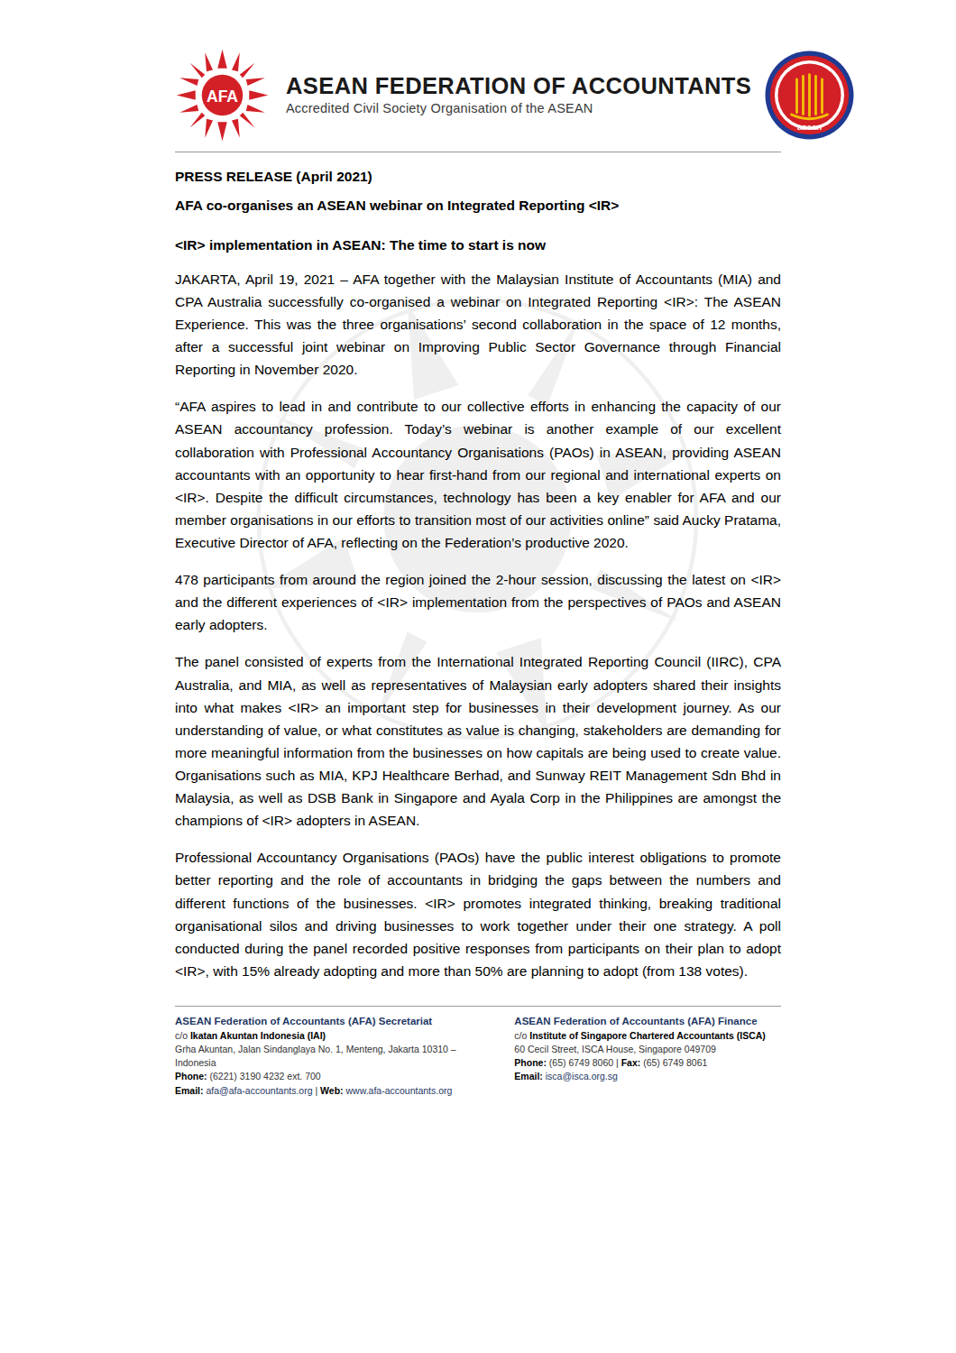AFA
ASEAN FEDERATION OF ACCOUNTANTS
Accredited Civil Society Organisation of the ASEAN
asean
PRESS RELEASE (April 2021)
AFA co-organises an ASEAN webinar on Integrated Reporting <IR>
<IR> implementation in ASEAN: The time to start is now
JAKARTA, April 19, 2021 – AFA together with the Malaysian Institute of Accountants (MIA) and CPA Australia successfully co-organised a webinar on Integrated Reporting <IR>: The ASEAN Experience. This was the three organisations’ second collaboration in the space of 12 months, after a successful joint webinar on Improving Public Sector Governance through Financial Reporting in November 2020.
“AFA aspires to lead in and contribute to our collective efforts in enhancing the capacity of our ASEAN accountancy profession. Today’s webinar is another example of our excellent collaboration with Professional Accountancy Organisations (PAOs) in ASEAN, providing ASEAN accountants with an opportunity to hear first-hand from our regional and international experts on <IR>. Despite the difficult circumstances, technology has been a key enabler for AFA and our member organisations in our efforts to transition most of our activities online” said Aucky Pratama, Executive Director of AFA, reflecting on the Federation’s productive 2020.
478 participants from around the region joined the 2-hour session, discussing the latest on <IR> and the different experiences of <IR> implementation from the perspectives of PAOs and ASEAN early adopters.
The panel consisted of experts from the International Integrated Reporting Council (IIRC), CPA Australia, and MIA, as well as representatives of Malaysian early adopters shared their insights into what makes <IR> an important step for businesses in their development journey. As our understanding of value, or what constitutes as value is changing, stakeholders are demanding for more meaningful information from the businesses on how capitals are being used to create value. Organisations such as MIA, KPJ Healthcare Berhad, and Sunway REIT Management Sdn Bhd in Malaysia, as well as DSB Bank in Singapore and Ayala Corp in the Philippines are amongst the champions of <IR> adopters in ASEAN.
Professional Accountancy Organisations (PAOs) have the public interest obligations to promote better reporting and the role of accountants in bridging the gaps between the numbers and different functions of the businesses. <IR> promotes integrated thinking, breaking traditional organisational silos and driving businesses to work together under their one strategy. A poll conducted during the panel recorded positive responses from participants on their plan to adopt <IR>, with 15% already adopting and more than 50% are planning to adopt (from 138 votes).
ASEAN Federation of Accountants (AFA) Secretariat
c/o Ikatan Akuntan Indonesia (IAI)
Grha Akuntan, Jalan Sindanglaya No. 1, Menteng, Jakarta 10310 – Indonesia
Phone: (6221) 3190 4232 ext. 700
Email: afa@afa-accountants.org | Web: www.afa-accountants.org
ASEAN Federation of Accountants (AFA) Finance
c/o Institute of Singapore Chartered Accountants (ISCA)
60 Cecil Street, ISCA House, Singapore 049709
Phone: (65) 6749 8060 | Fax: (65) 6749 8061
Email: isca@isca.org.sg